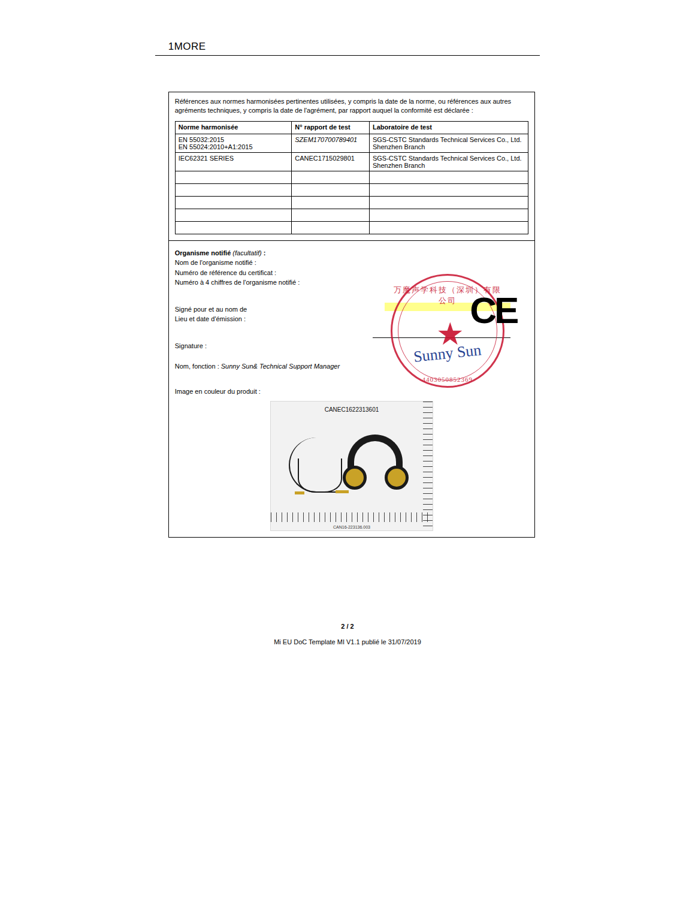1MORE
Références aux normes harmonisées pertinentes utilisées, y compris la date de la norme, ou références aux autres agréments techniques, y compris la date de l'agrément, par rapport auquel la conformité est déclarée :
| Norme harmonisée | N° rapport de test | Laboratoire de test |
| --- | --- | --- |
| EN 55032:2015 EN 55024:2010+A1:2015 | SZEM170700789401 | SGS-CSTC Standards Technical Services Co., Ltd. Shenzhen Branch |
| IEC62321 SERIES | CANEC1715029801 | SGS-CSTC Standards Technical Services Co., Ltd. Shenzhen Branch |
Organisme notifié (facultatif) :
Nom de l'organisme notifié :
Numéro de référence du certificat :
Numéro à 4 chiffres de l'organisme notifié :
Signé pour et au nom de
Lieu et date d'émission :
Signature :
Nom, fonction : Sunny Sun& Technical Support Manager
Image en couleur du produit :
万魔声学科技（深圳）有限公司
★
4403050852369
Sunny Sun
CE
CANEC1622313601
CAN16-223136.003
2 / 2
Mi EU DoC Template MI V1.1 publié le 31/07/2019